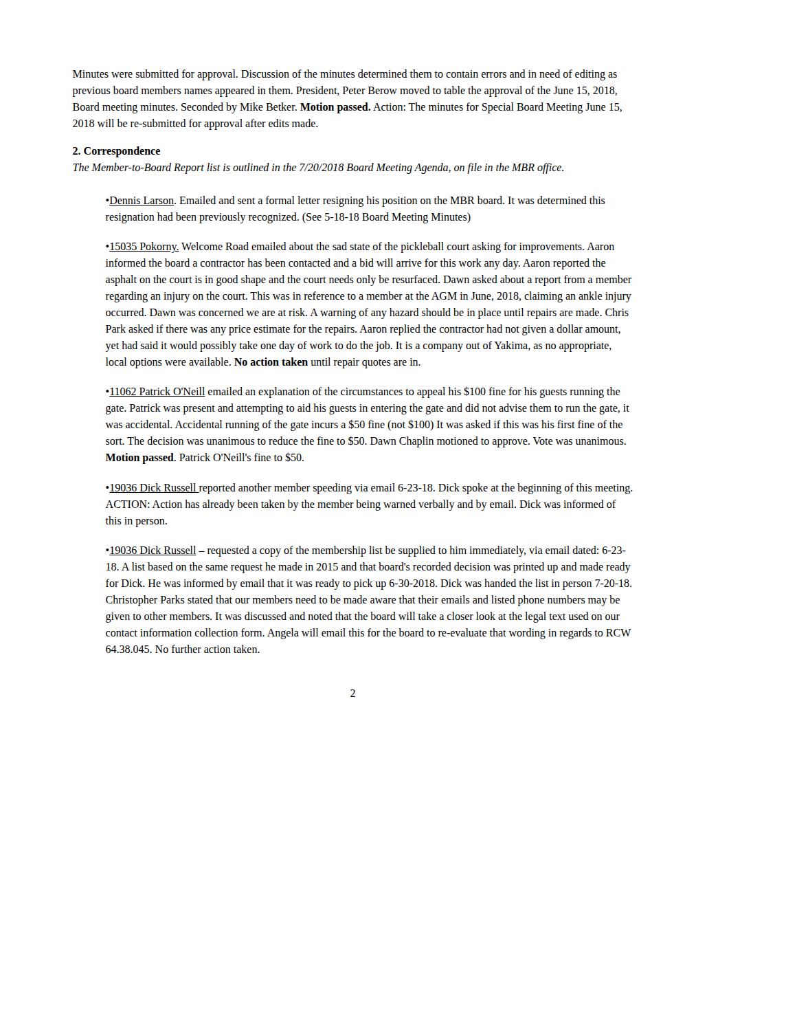Minutes were submitted for approval. Discussion of the minutes determined them to contain errors and in need of editing as previous board members names appeared in them. President, Peter Berow moved to table the approval of the June 15, 2018, Board meeting minutes. Seconded by Mike Betker. Motion passed. Action: The minutes for Special Board Meeting June 15, 2018 will be re-submitted for approval after edits made.
2. Correspondence
The Member-to-Board Report list is outlined in the 7/20/2018 Board Meeting Agenda, on file in the MBR office.
•Dennis Larson. Emailed and sent a formal letter resigning his position on the MBR board. It was determined this resignation had been previously recognized. (See 5-18-18 Board Meeting Minutes)
•15035 Pokorny. Welcome Road emailed about the sad state of the pickleball court asking for improvements. Aaron informed the board a contractor has been contacted and a bid will arrive for this work any day. Aaron reported the asphalt on the court is in good shape and the court needs only be resurfaced. Dawn asked about a report from a member regarding an injury on the court. This was in reference to a member at the AGM in June, 2018, claiming an ankle injury occurred. Dawn was concerned we are at risk. A warning of any hazard should be in place until repairs are made. Chris Park asked if there was any price estimate for the repairs. Aaron replied the contractor had not given a dollar amount, yet had said it would possibly take one day of work to do the job. It is a company out of Yakima, as no appropriate, local options were available. No action taken until repair quotes are in.
•11062 Patrick O'Neill emailed an explanation of the circumstances to appeal his $100 fine for his guests running the gate. Patrick was present and attempting to aid his guests in entering the gate and did not advise them to run the gate, it was accidental. Accidental running of the gate incurs a $50 fine (not $100) It was asked if this was his first fine of the sort. The decision was unanimous to reduce the fine to $50. Dawn Chaplin motioned to approve. Vote was unanimous. Motion passed. Patrick O'Neill's fine to $50.
•19036 Dick Russell reported another member speeding via email 6-23-18. Dick spoke at the beginning of this meeting. ACTION: Action has already been taken by the member being warned verbally and by email. Dick was informed of this in person.
•19036 Dick Russell – requested a copy of the membership list be supplied to him immediately, via email dated: 6-23-18. A list based on the same request he made in 2015 and that board's recorded decision was printed up and made ready for Dick. He was informed by email that it was ready to pick up 6-30-2018. Dick was handed the list in person 7-20-18. Christopher Parks stated that our members need to be made aware that their emails and listed phone numbers may be given to other members. It was discussed and noted that the board will take a closer look at the legal text used on our contact information collection form. Angela will email this for the board to re-evaluate that wording in regards to RCW 64.38.045. No further action taken.
2